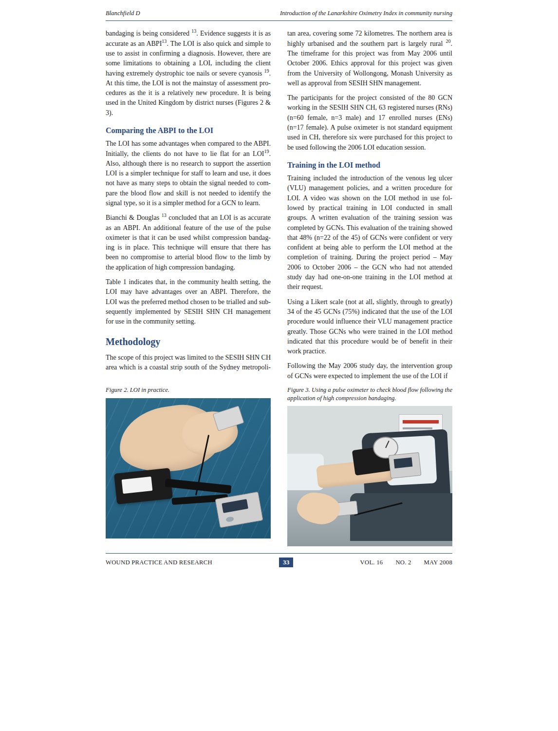Blanchfield D
Introduction of the Lanarkshire Oximetry Index in community nursing
bandaging is being considered 13. Evidence suggests it is as accurate as an ABPI13. The LOI is also quick and simple to use to assist in confirming a diagnosis. However, there are some limitations to obtaining a LOI, including the client having extremely dystrophic toe nails or severe cyanosis 19. At this time, the LOI is not the mainstay of assessment procedures as the it is a relatively new procedure. It is being used in the United Kingdom by district nurses (Figures 2 & 3).
Comparing the ABPI to the LOI
The LOI has some advantages when compared to the ABPI. Initially, the clients do not have to lie flat for an LOI19. Also, although there is no research to support the assertion LOI is a simpler technique for staff to learn and use, it does not have as many steps to obtain the signal needed to compare the blood flow and skill is not needed to identify the signal type, so it is a simpler method for a GCN to learn.
Bianchi & Douglas 13 concluded that an LOI is as accurate as an ABPI. An additional feature of the use of the pulse oximeter is that it can be used whilst compression bandaging is in place. This technique will ensure that there has been no compromise to arterial blood flow to the limb by the application of high compression bandaging.
Table 1 indicates that, in the community health setting, the LOI may have advantages over an ABPI. Therefore, the LOI was the preferred method chosen to be trialled and subsequently implemented by SESIH SHN CH management for use in the community setting.
Methodology
The scope of this project was limited to the SESIH SHN CH area which is a coastal strip south of the Sydney metropolitan area, covering some 72 kilometres. The northern area is highly urbanised and the southern part is largely rural 20. The timeframe for this project was from May 2006 until October 2006. Ethics approval for this project was given from the University of Wollongong, Monash University as well as approval from SESIH SHN management.
The participants for the project consisted of the 80 GCN working in the SESIH SHN CH, 63 registered nurses (RNs) (n=60 female, n=3 male) and 17 enrolled nurses (ENs) (n=17 female). A pulse oximeter is not standard equipment used in CH, therefore six were purchased for this project to be used following the 2006 LOI education session.
Training in the LOI method
Training included the introduction of the venous leg ulcer (VLU) management policies, and a written procedure for LOI. A video was shown on the LOI method in use followed by practical training in LOI conducted in small groups. A written evaluation of the training session was completed by GCNs. This evaluation of the training showed that 48% (n=22 of the 45) of GCNs were confident or very confident at being able to perform the LOI method at the completion of training. During the project period – May 2006 to October 2006 – the GCN who had not attended study day had one-on-one training in the LOI method at their request.
Using a Likert scale (not at all, slightly, through to greatly) 34 of the 45 GCNs (75%) indicated that the use of the LOI procedure would influence their VLU management practice greatly. Those GCNs who were trained in the LOI method indicated that this procedure would be of benefit in their work practice.
Following the May 2006 study day, the intervention group of GCNs were expected to implement the use of the LOI if
Figure 2. LOI in practice.
Figure 3. Using a pulse oximeter to check blood flow following the application of high compression bandaging.
WOUND PRACTICE AND RESEARCH
33
VOL. 16 NO. 2 MAY 2008